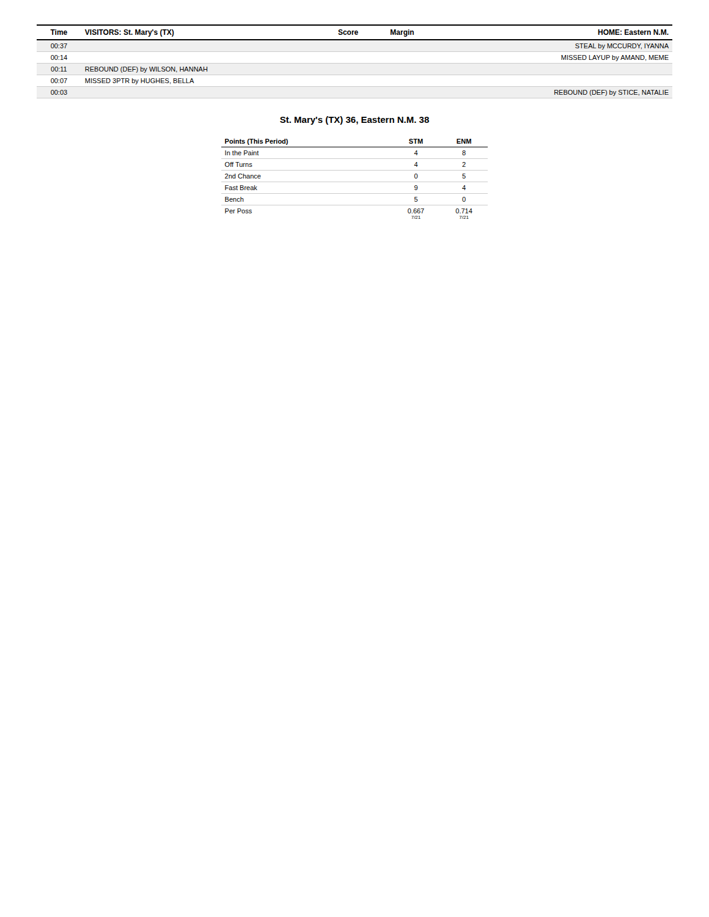| Time | VISITORS: St. Mary's (TX) | Score | Margin | HOME: Eastern N.M. |
| --- | --- | --- | --- | --- |
| 00:37 | | | | STEAL by MCCURDY, IYANNA |
| 00:14 | | | | MISSED LAYUP by AMAND, MEME |
| 00:11 | REBOUND (DEF) by WILSON, HANNAH | | | |
| 00:07 | MISSED 3PTR by HUGHES, BELLA | | | |
| 00:03 | | | | REBOUND (DEF) by STICE, NATALIE |
St. Mary's (TX) 36, Eastern N.M. 38
| Points (This Period) | STM | ENM |
| --- | --- | --- |
| In the Paint | 4 | 8 |
| Off Turns | 4 | 2 |
| 2nd Chance | 0 | 5 |
| Fast Break | 9 | 4 |
| Bench | 5 | 0 |
| Per Poss | 0.667 7/21 | 0.714 7/21 |